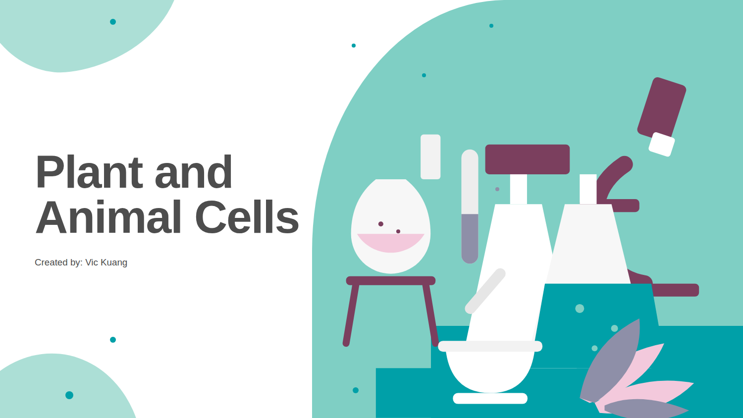Plant and Animal Cells
Created by: Vic Kuang